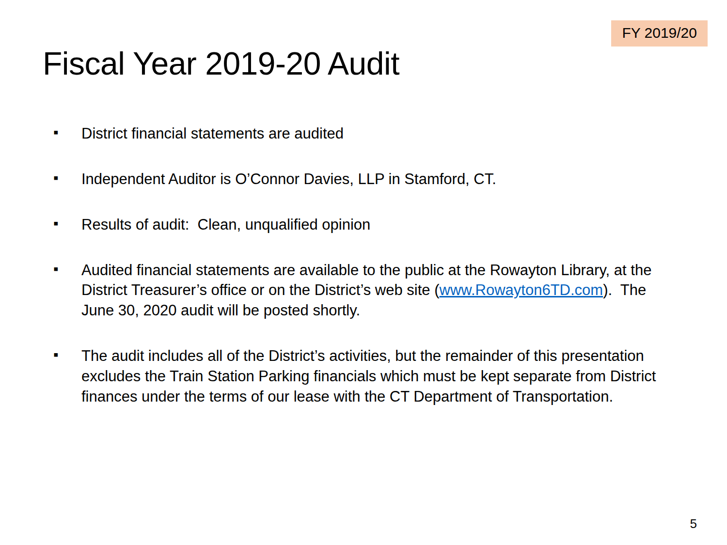FY 2019/20
Fiscal Year 2019-20 Audit
District financial statements are audited
Independent Auditor is O’Connor Davies, LLP in Stamford, CT.
Results of audit: Clean, unqualified opinion
Audited financial statements are available to the public at the Rowayton Library, at the District Treasurer’s office or on the District’s web site (www.Rowayton6TD.com). The June 30, 2020 audit will be posted shortly.
The audit includes all of the District’s activities, but the remainder of this presentation excludes the Train Station Parking financials which must be kept separate from District finances under the terms of our lease with the CT Department of Transportation.
5